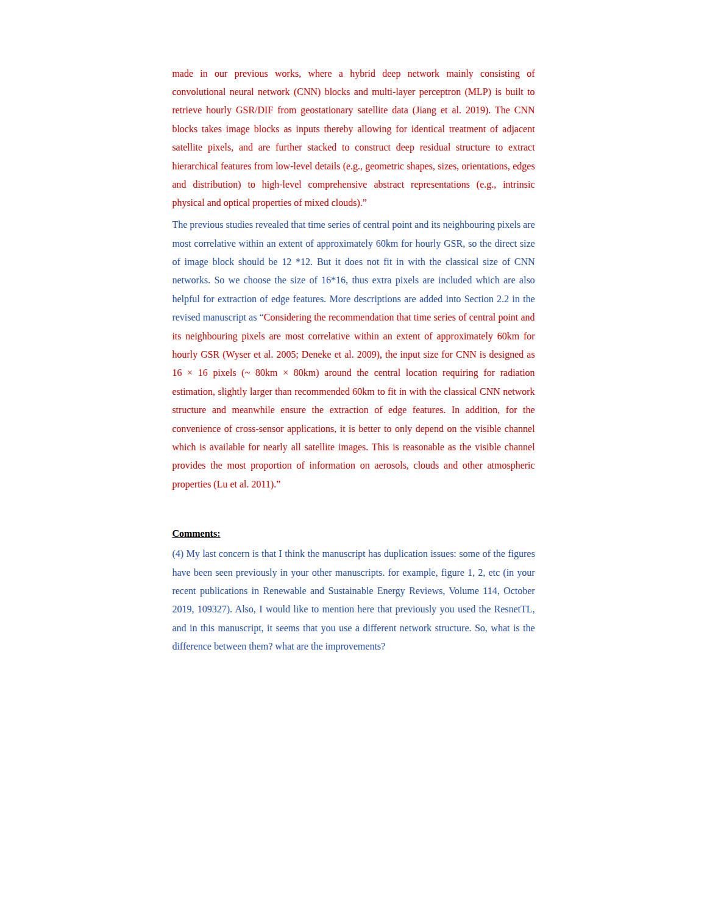made in our previous works, where a hybrid deep network mainly consisting of convolutional neural network (CNN) blocks and multi-layer perceptron (MLP) is built to retrieve hourly GSR/DIF from geostationary satellite data (Jiang et al. 2019). The CNN blocks takes image blocks as inputs thereby allowing for identical treatment of adjacent satellite pixels, and are further stacked to construct deep residual structure to extract hierarchical features from low-level details (e.g., geometric shapes, sizes, orientations, edges and distribution) to high-level comprehensive abstract representations (e.g., intrinsic physical and optical properties of mixed clouds).”
The previous studies revealed that time series of central point and its neighbouring pixels are most correlative within an extent of approximately 60km for hourly GSR, so the direct size of image block should be 12 *12. But it does not fit in with the classical size of CNN networks. So we choose the size of 16*16, thus extra pixels are included which are also helpful for extraction of edge features. More descriptions are added into Section 2.2 in the revised manuscript as “Considering the recommendation that time series of central point and its neighbouring pixels are most correlative within an extent of approximately 60km for hourly GSR (Wyser et al. 2005; Deneke et al. 2009), the input size for CNN is designed as 16 × 16 pixels (~ 80km × 80km) around the central location requiring for radiation estimation, slightly larger than recommended 60km to fit in with the classical CNN network structure and meanwhile ensure the extraction of edge features. In addition, for the convenience of cross-sensor applications, it is better to only depend on the visible channel which is available for nearly all satellite images. This is reasonable as the visible channel provides the most proportion of information on aerosols, clouds and other atmospheric properties (Lu et al. 2011).”
Comments:
(4) My last concern is that I think the manuscript has duplication issues: some of the figures have been seen previously in your other manuscripts. for example, figure 1, 2, etc (in your recent publications in Renewable and Sustainable Energy Reviews, Volume 114, October 2019, 109327). Also, I would like to mention here that previously you used the ResnetTL, and in this manuscript, it seems that you use a different network structure. So, what is the difference between them? what are the improvements?